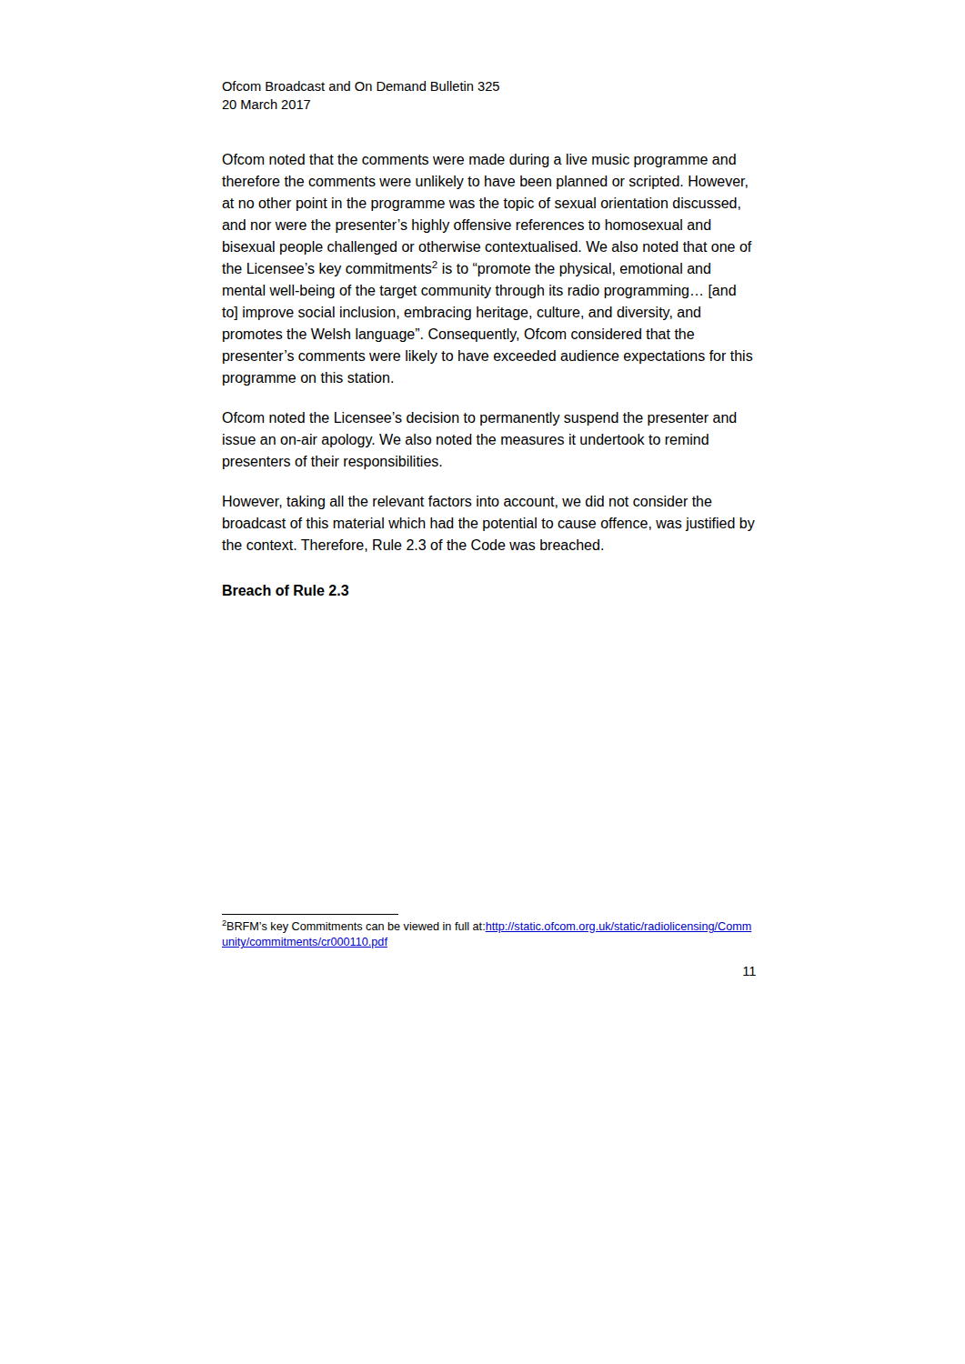Ofcom Broadcast and On Demand Bulletin 325
20 March 2017
Ofcom noted that the comments were made during a live music programme and therefore the comments were unlikely to have been planned or scripted. However, at no other point in the programme was the topic of sexual orientation discussed, and nor were the presenter’s highly offensive references to homosexual and bisexual people challenged or otherwise contextualised. We also noted that one of the Licensee’s key commitments2 is to “promote the physical, emotional and mental well-being of the target community through its radio programming… [and to] improve social inclusion, embracing heritage, culture, and diversity, and promotes the Welsh language”. Consequently, Ofcom considered that the presenter’s comments were likely to have exceeded audience expectations for this programme on this station.
Ofcom noted the Licensee’s decision to permanently suspend the presenter and issue an on-air apology. We also noted the measures it undertook to remind presenters of their responsibilities.
However, taking all the relevant factors into account, we did not consider the broadcast of this material which had the potential to cause offence, was justified by the context. Therefore, Rule 2.3 of the Code was breached.
Breach of Rule 2.3
2BRFM’s key Commitments can be viewed in full at:http://static.ofcom.org.uk/static/radiolicensing/Community/commitments/cr000110.pdf
11